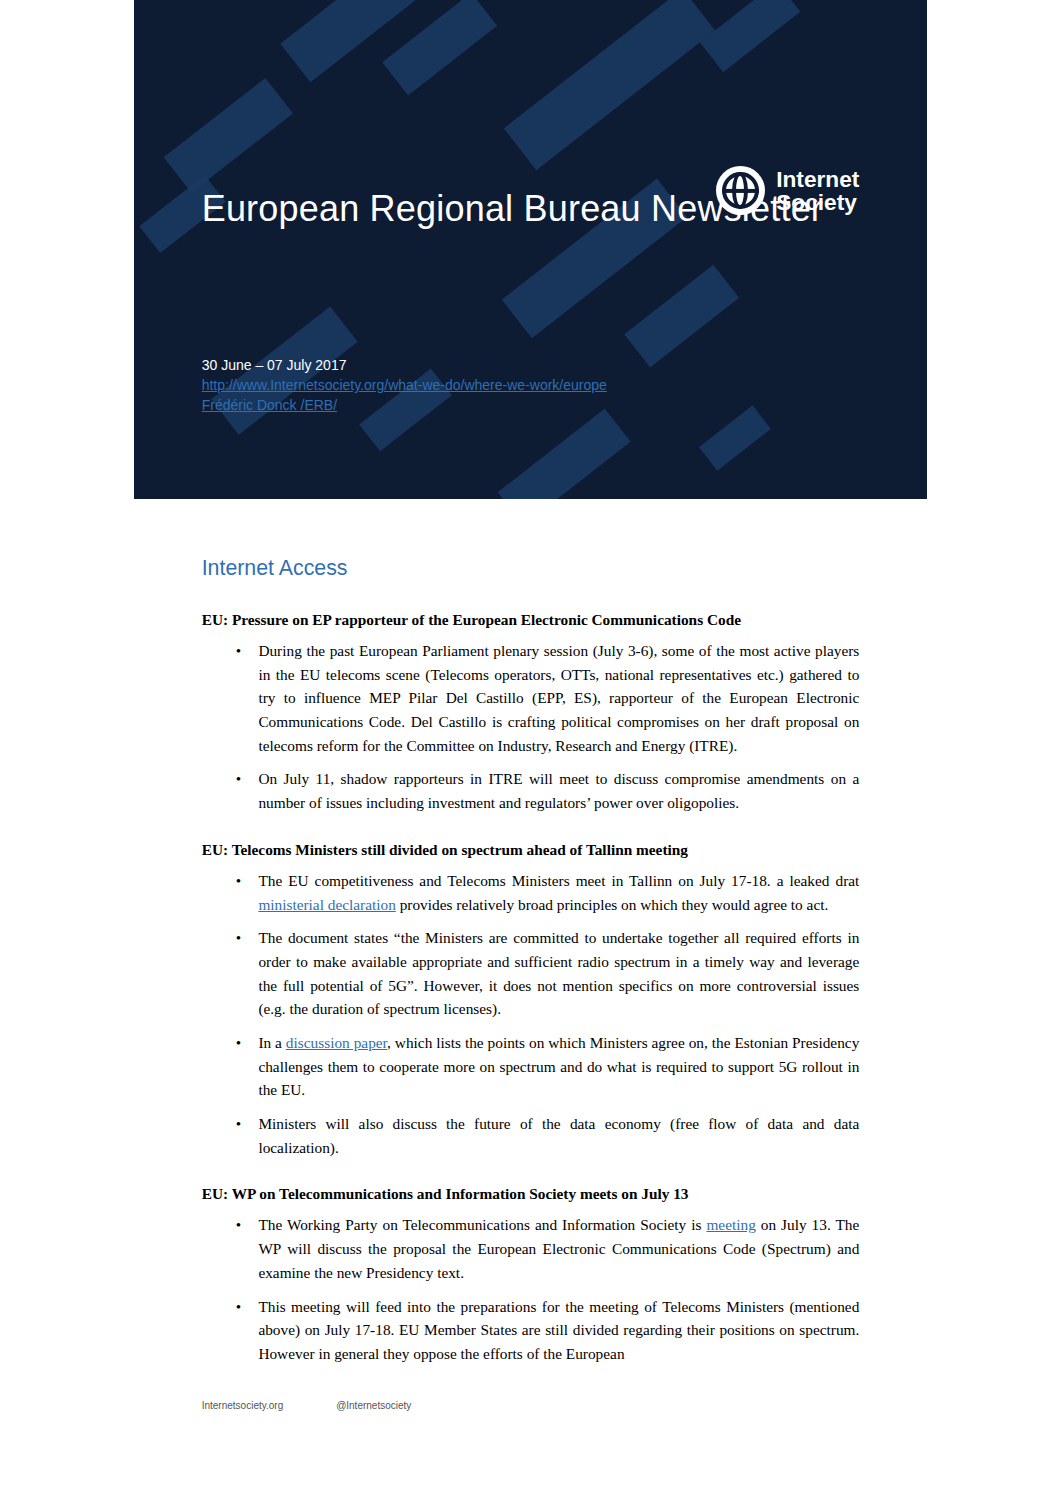European Regional Bureau Newsletter
Internet
Society
30 June – 07 July 2017
http://www.Internetsociety.org/what-we-do/where-we-work/europe
Frédéric Donck /ERB/
Internet Access
EU: Pressure on EP rapporteur of the European Electronic Communications Code
During the past European Parliament plenary session (July 3-6), some of the most active players in the EU telecoms scene (Telecoms operators, OTTs, national representatives etc.) gathered to try to influence MEP Pilar Del Castillo (EPP, ES), rapporteur of the European Electronic Communications Code. Del Castillo is crafting political compromises on her draft proposal on telecoms reform for the Committee on Industry, Research and Energy (ITRE).
On July 11, shadow rapporteurs in ITRE will meet to discuss compromise amendments on a number of issues including investment and regulators’ power over oligopolies.
EU: Telecoms Ministers still divided on spectrum ahead of Tallinn meeting
The EU competitiveness and Telecoms Ministers meet in Tallinn on July 17-18. a leaked drat ministerial declaration provides relatively broad principles on which they would agree to act.
The document states “the Ministers are committed to undertake together all required efforts in order to make available appropriate and sufficient radio spectrum in a timely way and leverage the full potential of 5G”. However, it does not mention specifics on more controversial issues (e.g. the duration of spectrum licenses).
In a discussion paper, which lists the points on which Ministers agree on, the Estonian Presidency challenges them to cooperate more on spectrum and do what is required to support 5G rollout in the EU.
Ministers will also discuss the future of the data economy (free flow of data and data localization).
EU: WP on Telecommunications and Information Society meets on July 13
The Working Party on Telecommunications and Information Society is meeting on July 13. The WP will discuss the proposal the European Electronic Communications Code (Spectrum) and examine the new Presidency text.
This meeting will feed into the preparations for the meeting of Telecoms Ministers (mentioned above) on July 17-18. EU Member States are still divided regarding their positions on spectrum. However in general they oppose the efforts of the European
Internetsociety.org @Internetsociety